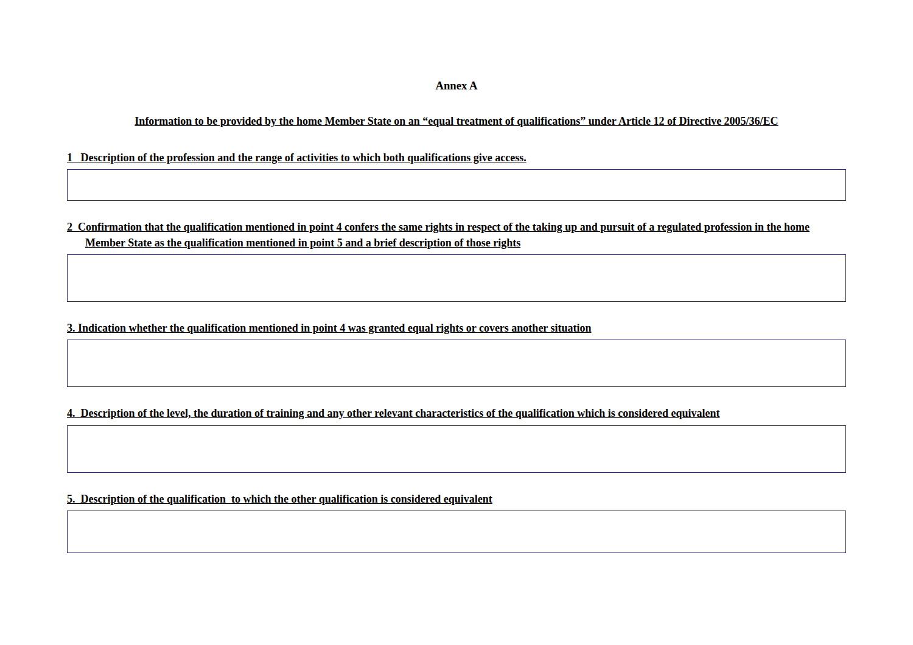Annex A
Information to be provided by the home Member State on an “equal treatment of qualifications” under Article 12 of Directive 2005/36/EC
1 Description of the profession and the range of activities to which both qualifications give access.
2 Confirmation that the qualification mentioned in point 4 confers the same rights in respect of the taking up and pursuit of a regulated profession in the home Member State as the qualification mentioned in point 5 and a brief description of those rights
3. Indication whether the qualification mentioned in point 4 was granted equal rights or covers another situation
4. Description of the level, the duration of training and any other relevant characteristics of the qualification which is considered equivalent
5. Description of the qualification to which the other qualification is considered equivalent